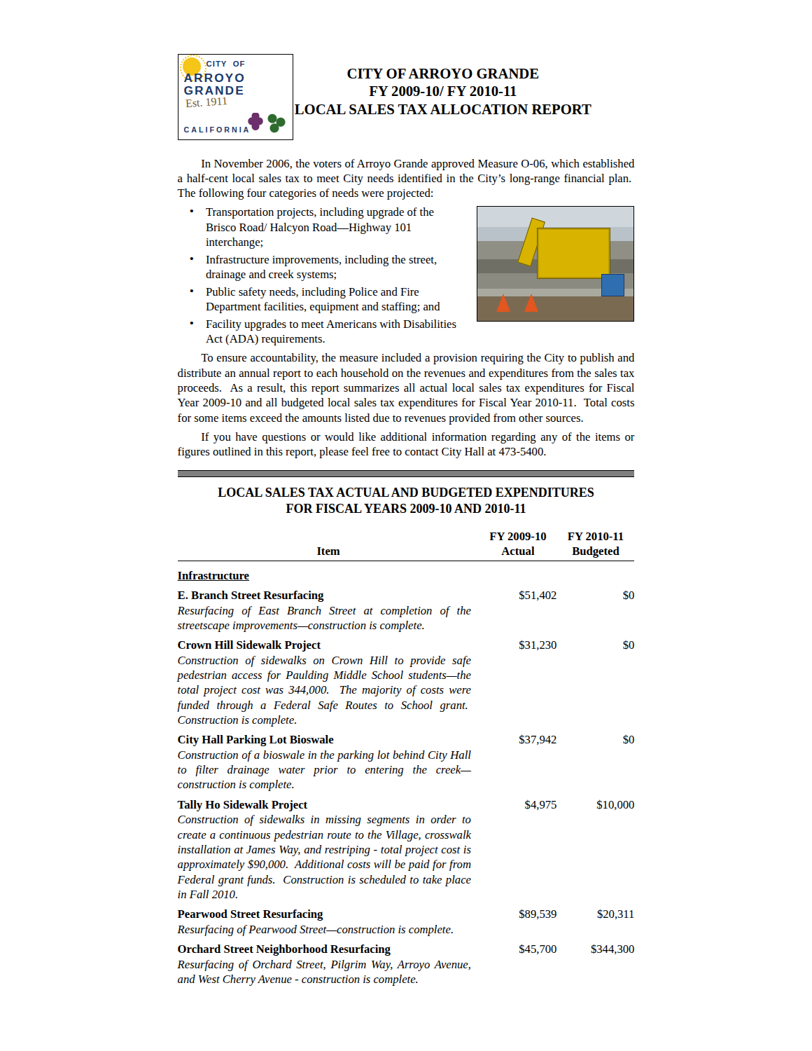CITY OF
ARROYO
GRANDE
Est. 1911
CALIFORNIA
CITY OF ARROYO GRANDE FY 2009-10/ FY 2010-11 LOCAL SALES TAX ALLOCATION REPORT
In November 2006, the voters of Arroyo Grande approved Measure O-06, which established a half-cent local sales tax to meet City needs identified in the City’s long-range financial plan. The following four categories of needs were projected:
Transportation projects, including upgrade of the Brisco Road/ Halcyon Road—Highway 101 interchange;
Infrastructure improvements, including the street, drainage and creek systems;
Public safety needs, including Police and Fire Department facilities, equipment and staffing; and
Facility upgrades to meet Americans with Disabilities Act (ADA) requirements.
To ensure accountability, the measure included a provision requiring the City to publish and distribute an annual report to each household on the revenues and expenditures from the sales tax proceeds. As a result, this report summarizes all actual local sales tax expenditures for Fiscal Year 2009-10 and all budgeted local sales tax expenditures for Fiscal Year 2010-11. Total costs for some items exceed the amounts listed due to revenues provided from other sources.
If you have questions or would like additional information regarding any of the items or figures outlined in this report, please feel free to contact City Hall at 473-5400.
LOCAL SALES TAX ACTUAL AND BUDGETED EXPENDITURES
FOR FISCAL YEARS 2009-10 AND 2010-11
| Item | FY 2009-10 Actual | FY 2010-11 Budgeted |
| --- | --- | --- |
| Infrastructure | | |
| E. Branch Street Resurfacing Resurfacing of East Branch Street at completion of the streetscape improvements—construction is complete. | $51,402 | $0 |
| Crown Hill Sidewalk Project Construction of sidewalks on Crown Hill to provide safe pedestrian access for Paulding Middle School students—the total project cost was 344,000. The majority of costs were funded through a Federal Safe Routes to School grant. Construction is complete. | $31,230 | $0 |
| City Hall Parking Lot Bioswale Construction of a bioswale in the parking lot behind City Hall to filter drainage water prior to entering the creek—construction is complete. | $37,942 | $0 |
| Tally Ho Sidewalk Project Construction of sidewalks in missing segments in order to create a continuous pedestrian route to the Village, crosswalk installation at James Way, and restriping - total project cost is approximately $90,000. Additional costs will be paid for from Federal grant funds. Construction is scheduled to take place in Fall 2010. | $4,975 | $10,000 |
| Pearwood Street Resurfacing Resurfacing of Pearwood Street—construction is complete. | $89,539 | $20,311 |
| Orchard Street Neighborhood Resurfacing Resurfacing of Orchard Street, Pilgrim Way, Arroyo Avenue, and West Cherry Avenue - construction is complete. | $45,700 | $344,300 |